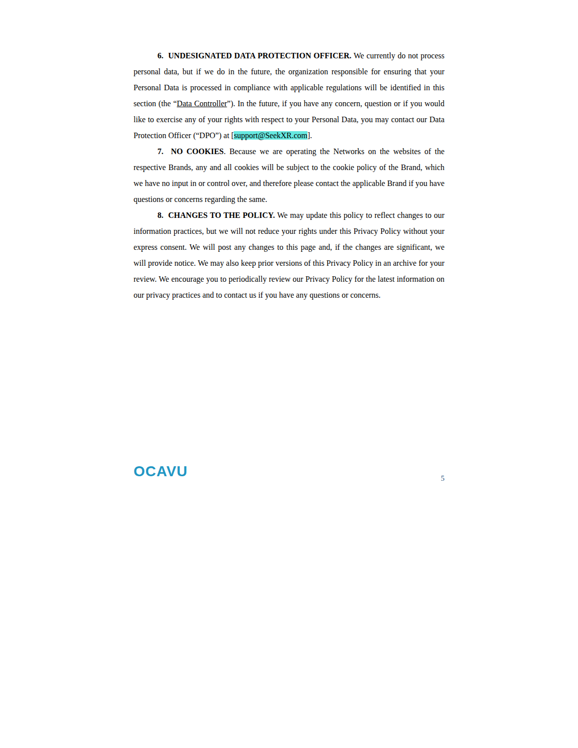6. UNDESIGNATED DATA PROTECTION OFFICER. We currently do not process personal data, but if we do in the future, the organization responsible for ensuring that your Personal Data is processed in compliance with applicable regulations will be identified in this section (the “Data Controller”). In the future, if you have any concern, question or if you would like to exercise any of your rights with respect to your Personal Data, you may contact our Data Protection Officer (“DPO”) at [support@SeekXR.com].
7. NO COOKIES. Because we are operating the Networks on the websites of the respective Brands, any and all cookies will be subject to the cookie policy of the Brand, which we have no input in or control over, and therefore please contact the applicable Brand if you have questions or concerns regarding the same.
8. CHANGES TO THE POLICY. We may update this policy to reflect changes to our information practices, but we will not reduce your rights under this Privacy Policy without your express consent. We will post any changes to this page and, if the changes are significant, we will provide notice. We may also keep prior versions of this Privacy Policy in an archive for your review. We encourage you to periodically review our Privacy Policy for the latest information on our privacy practices and to contact us if you have any questions or concerns.
OCAVU
5